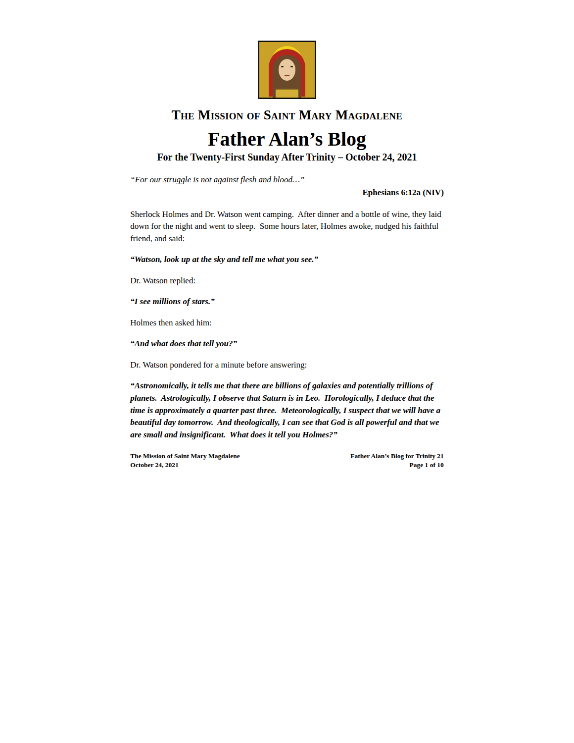The Mission of Saint Mary Magdalene
Father Alan’s Blog
For the Twenty-First Sunday After Trinity – October 24, 2021
“For our struggle is not against flesh and blood…”
Ephesians 6:12a (NIV)
Sherlock Holmes and Dr. Watson went camping. After dinner and a bottle of wine, they laid down for the night and went to sleep. Some hours later, Holmes awoke, nudged his faithful friend, and said:
“Watson, look up at the sky and tell me what you see.”
Dr. Watson replied:
“I see millions of stars.”
Holmes then asked him:
“And what does that tell you?”
Dr. Watson pondered for a minute before answering:
“Astronomically, it tells me that there are billions of galaxies and potentially trillions of planets. Astrologically, I observe that Saturn is in Leo. Horologically, I deduce that the time is approximately a quarter past three. Meteorologically, I suspect that we will have a beautiful day tomorrow. And theologically, I can see that God is all powerful and that we are small and insignificant. What does it tell you Holmes?”
The Mission of Saint Mary Magdalene
October 24, 2021
Father Alan’s Blog for Trinity 21
Page 1 of 10